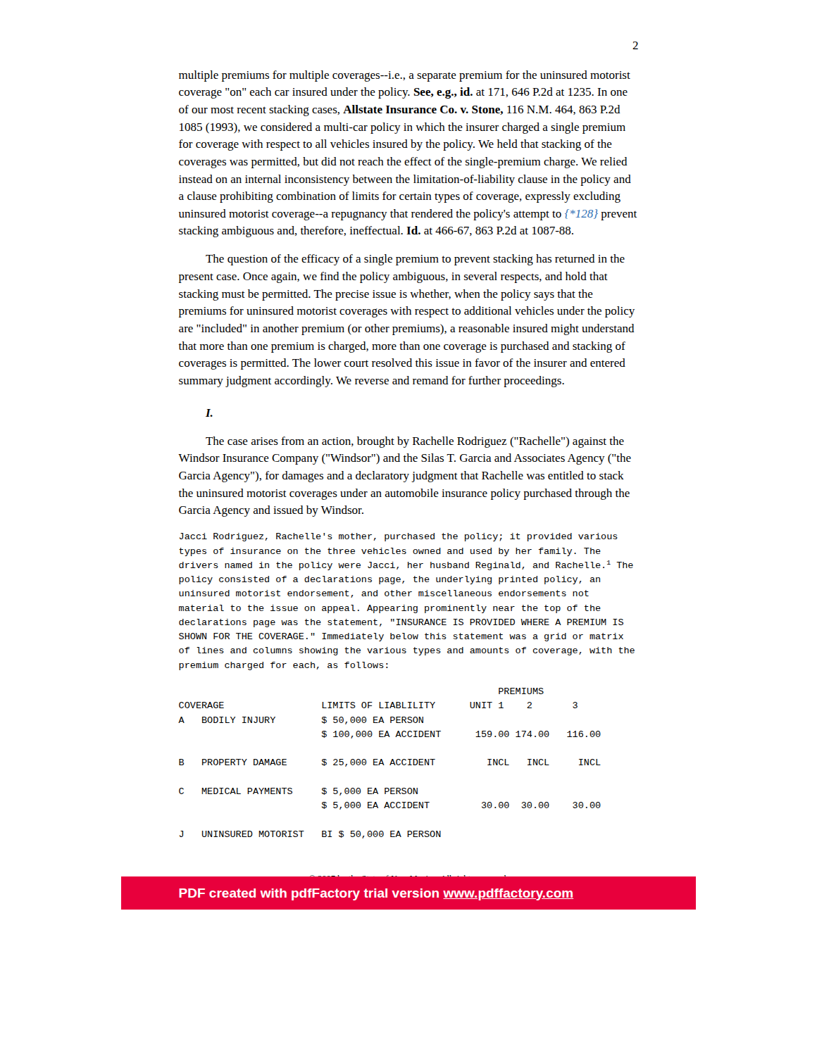2
multiple premiums for multiple coverages--i.e., a separate premium for the uninsured motorist coverage "on" each car insured under the policy. See, e.g., id. at 171, 646 P.2d at 1235. In one of our most recent stacking cases, Allstate Insurance Co. v. Stone, 116 N.M. 464, 863 P.2d 1085 (1993), we considered a multi-car policy in which the insurer charged a single premium for coverage with respect to all vehicles insured by the policy. We held that stacking of the coverages was permitted, but did not reach the effect of the single-premium charge. We relied instead on an internal inconsistency between the limitation-of-liability clause in the policy and a clause prohibiting combination of limits for certain types of coverage, expressly excluding uninsured motorist coverage--a repugnancy that rendered the policy's attempt to {*128} prevent stacking ambiguous and, therefore, ineffectual. Id. at 466-67, 863 P.2d at 1087-88.
The question of the efficacy of a single premium to prevent stacking has returned in the present case. Once again, we find the policy ambiguous, in several respects, and hold that stacking must be permitted. The precise issue is whether, when the policy says that the premiums for uninsured motorist coverages with respect to additional vehicles under the policy are "included" in another premium (or other premiums), a reasonable insured might understand that more than one premium is charged, more than one coverage is purchased and stacking of coverages is permitted. The lower court resolved this issue in favor of the insurer and entered summary judgment accordingly. We reverse and remand for further proceedings.
I.
The case arises from an action, brought by Rachelle Rodriguez ("Rachelle") against the Windsor Insurance Company ("Windsor") and the Silas T. Garcia and Associates Agency ("the Garcia Agency"), for damages and a declaratory judgment that Rachelle was entitled to stack the uninsured motorist coverages under an automobile insurance policy purchased through the Garcia Agency and issued by Windsor.
Jacci Rodriguez, Rachelle's mother, purchased the policy; it provided various types of insurance on the three vehicles owned and used by her family. The drivers named in the policy were Jacci, her husband Reginald, and Rachelle.1 The policy consisted of a declarations page, the underlying printed policy, an uninsured motorist endorsement, and other miscellaneous endorsements not material to the issue on appeal. Appearing prominently near the top of the declarations page was the statement, "INSURANCE IS PROVIDED WHERE A PREMIUM IS SHOWN FOR THE COVERAGE." Immediately below this statement was a grid or matrix of lines and columns showing the various types and amounts of coverage, with the premium charged for each, as follows:
                                                        PREMIUMS
COVERAGE                 LIMITS OF LIABLILITY      UNIT 1    2       3
A   BODILY INJURY        $ 50,000 EA PERSON
                         $ 100,000 EA ACCIDENT      159.00 174.00   116.00

B   PROPERTY DAMAGE      $ 25,000 EA ACCIDENT         INCL   INCL     INCL

C   MEDICAL PAYMENTS     $ 5,000 EA PERSON
                         $ 5,000 EA ACCIDENT         30.00  30.00    30.00

J   UNINSURED MOTORIST   BI $ 50,000 EA PERSON
© 2007 by the State of New Mexico. All rights reserved.
PDF created with pdfFactory trial version www.pdffactory.com